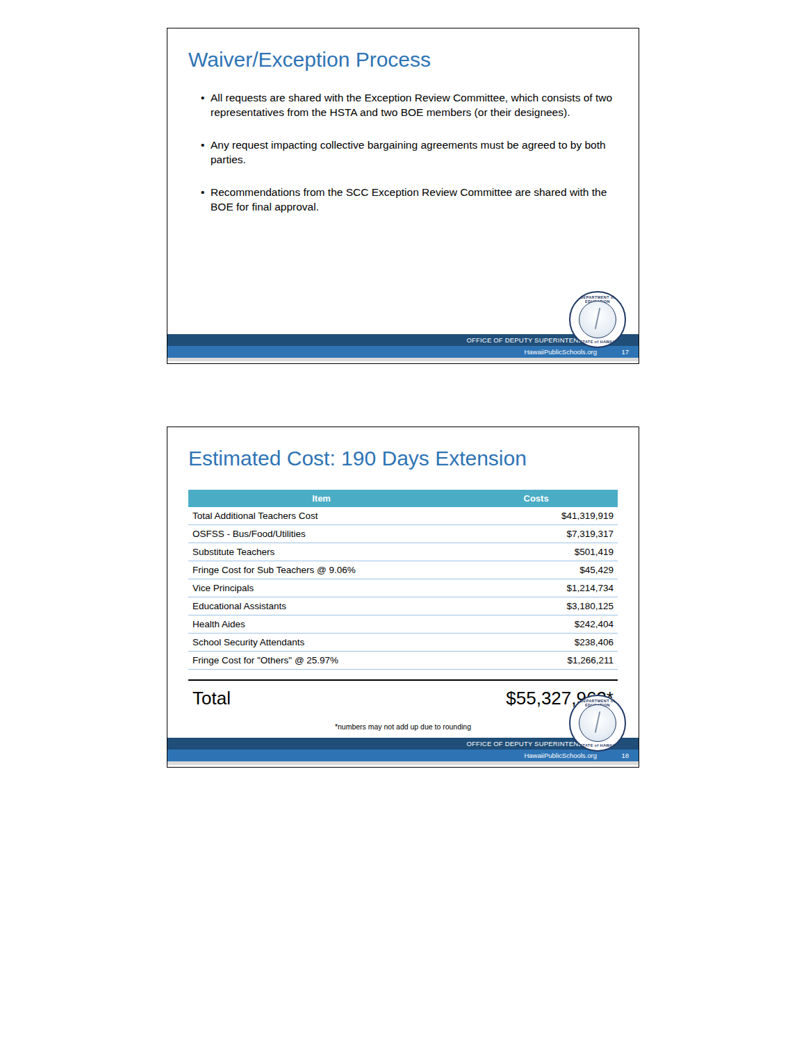Waiver/Exception Process
All requests are shared with the Exception Review Committee, which consists of two representatives from the HSTA and two BOE members (or their designees).
Any request impacting collective bargaining agreements must be agreed to by both parties.
Recommendations from the SCC Exception Review Committee are shared with the BOE for final approval.
DEPARTMENT of EDUCATION
STATE of HAWAII
OFFICE OF DEPUTY SUPERINTENDENT
HawaiiPublicSchools.org 17
Estimated Cost: 190 Days Extension
| Item | Costs |
| --- | --- |
| Total Additional Teachers Cost | $41,319,919 |
| OSFSS - Bus/Food/Utilities | $7,319,317 |
| Substitute Teachers | $501,419 |
| Fringe Cost for Sub Teachers @ 9.06% | $45,429 |
| Vice Principals | $1,214,734 |
| Educational Assistants | $3,180,125 |
| Health Aides | $242,404 |
| School Security Attendants | $238,406 |
| Fringe Cost for "Others" @ 25.97% | $1,266,211 |
| Total | $55,327,963* |
*numbers may not add up due to rounding
DEPARTMENT of EDUCATION
STATE of HAWAII
OFFICE OF DEPUTY SUPERINTENDENT
HawaiiPublicSchools.org 18